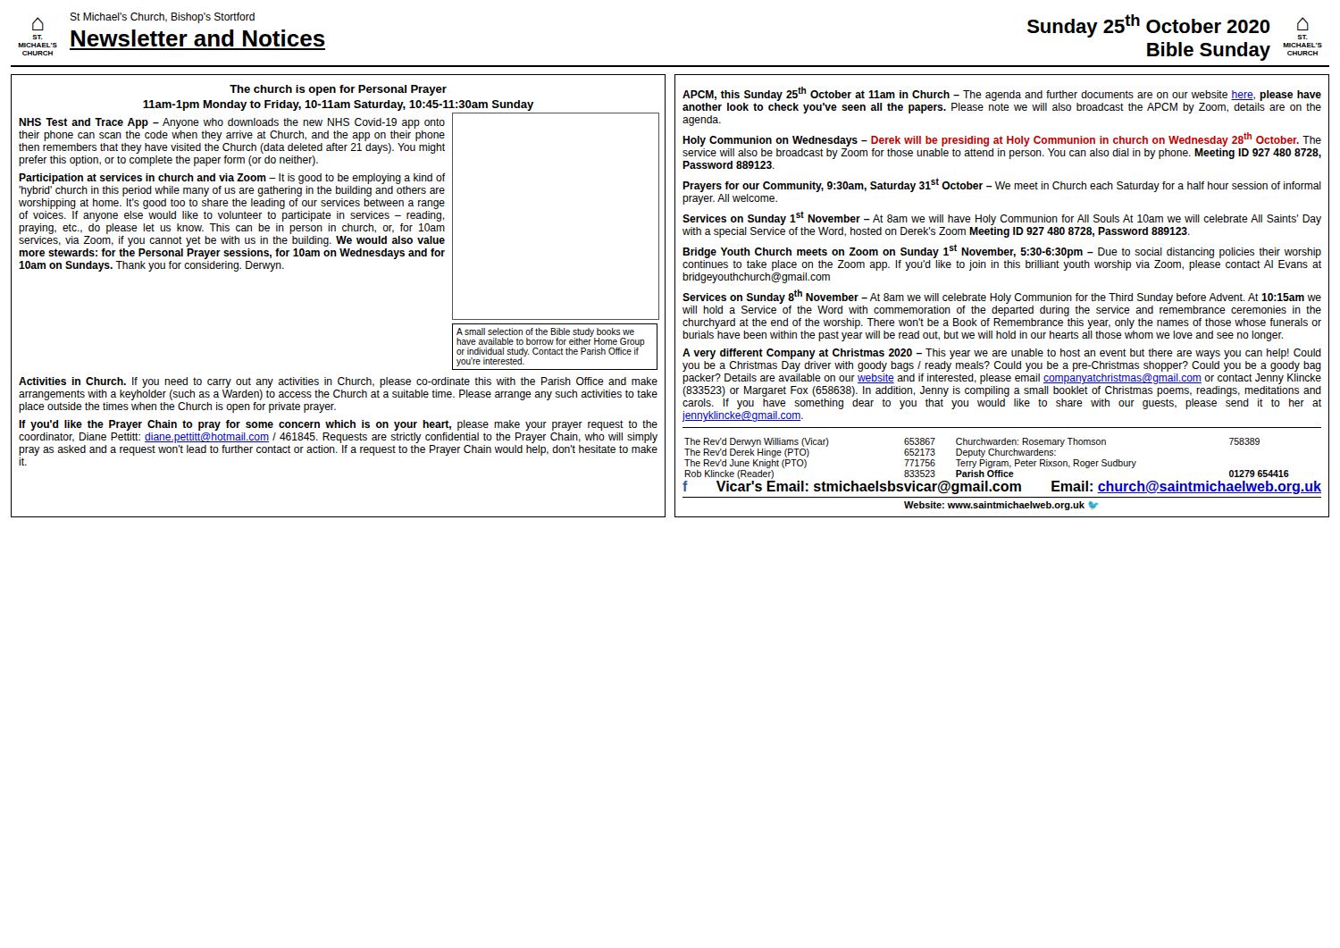⌂
ST.
MICHAEL'S
CHURCH
St Michael's Church, Bishop's Stortford
Newsletter and Notices
Sunday 25th October 2020
Bible Sunday
⌂
ST.
MICHAEL'S
CHURCH
The church is open for Personal Prayer
11am-1pm Monday to Friday, 10-11am Saturday, 10:45-11:30am Sunday
A small selection of the Bible study books we have available to borrow for either Home Group or individual study. Contact the Parish Office if you're interested.
NHS Test and Trace App – Anyone who downloads the new NHS Covid-19 app onto their phone can scan the code when they arrive at Church, and the app on their phone then remembers that they have visited the Church (data deleted after 21 days). You might prefer this option, or to complete the paper form (or do neither).
Participation at services in church and via Zoom – It is good to be employing a kind of 'hybrid' church in this period while many of us are gathering in the building and others are worshipping at home. It's good too to share the leading of our services between a range of voices. If anyone else would like to volunteer to participate in services – reading, praying, etc., do please let us know. This can be in person in church, or, for 10am services, via Zoom, if you cannot yet be with us in the building. We would also value more stewards: for the Personal Prayer sessions, for 10am on Wednesdays and for 10am on Sundays. Thank you for considering. Derwyn.
Activities in Church. If you need to carry out any activities in Church, please co-ordinate this with the Parish Office and make arrangements with a keyholder (such as a Warden) to access the Church at a suitable time. Please arrange any such activities to take place outside the times when the Church is open for private prayer.
If you'd like the Prayer Chain to pray for some concern which is on your heart, please make your prayer request to the coordinator, Diane Pettitt: diane.pettitt@hotmail.com / 461845. Requests are strictly confidential to the Prayer Chain, who will simply pray as asked and a request won't lead to further contact or action. If a request to the Prayer Chain would help, don't hesitate to make it.
APCM, this Sunday 25th October at 11am in Church – The agenda and further documents are on our website here, please have another look to check you've seen all the papers. Please note we will also broadcast the APCM by Zoom, details are on the agenda.
Holy Communion on Wednesdays – Derek will be presiding at Holy Communion in church on Wednesday 28th October. The service will also be broadcast by Zoom for those unable to attend in person. You can also dial in by phone. Meeting ID 927 480 8728, Password 889123.
Prayers for our Community, 9:30am, Saturday 31st October – We meet in Church each Saturday for a half hour session of informal prayer. All welcome.
Services on Sunday 1st November – At 8am we will have Holy Communion for All Souls At 10am we will celebrate All Saints' Day with a special Service of the Word, hosted on Derek's Zoom Meeting ID 927 480 8728, Password 889123.
Bridge Youth Church meets on Zoom on Sunday 1st November, 5:30-6:30pm – Due to social distancing policies their worship continues to take place on the Zoom app. If you'd like to join in this brilliant youth worship via Zoom, please contact Al Evans at bridgeyouthchurch@gmail.com
Services on Sunday 8th November – At 8am we will celebrate Holy Communion for the Third Sunday before Advent. At 10:15am we will hold a Service of the Word with commemoration of the departed during the service and remembrance ceremonies in the churchyard at the end of the worship. There won't be a Book of Remembrance this year, only the names of those whose funerals or burials have been within the past year will be read out, but we will hold in our hearts all those whom we love and see no longer.
A very different Company at Christmas 2020 – This year we are unable to host an event but there are ways you can help! Could you be a Christmas Day driver with goody bags / ready meals? Could you be a pre-Christmas shopper? Could you be a goody bag packer? Details are available on our website and if interested, please email companyatchristmas@gmail.com or contact Jenny Klincke (833523) or Margaret Fox (658638). In addition, Jenny is compiling a small booklet of Christmas poems, readings, meditations and carols. If you have something dear to you that you would like to share with our guests, please send it to her at jennyklincke@gmail.com.
| The Rev'd Derwyn Williams (Vicar) | 653867 | Churchwarden: Rosemary Thomson | 758389 |
| The Rev'd Derek Hinge (PTO) | 652173 | Deputy Churchwardens: | |
| The Rev'd June Knight (PTO) | 771756 | Terry Pigram, Peter Rixson, Roger Sudbury | |
| Rob Klincke (Reader) | 833523 | Parish Office | 01279 654416 |
f Vicar's Email: stmichaelsbsvicar@gmail.com Email: church@saintmichaelweb.org.uk
Website: www.saintmichaelweb.org.uk 🐦